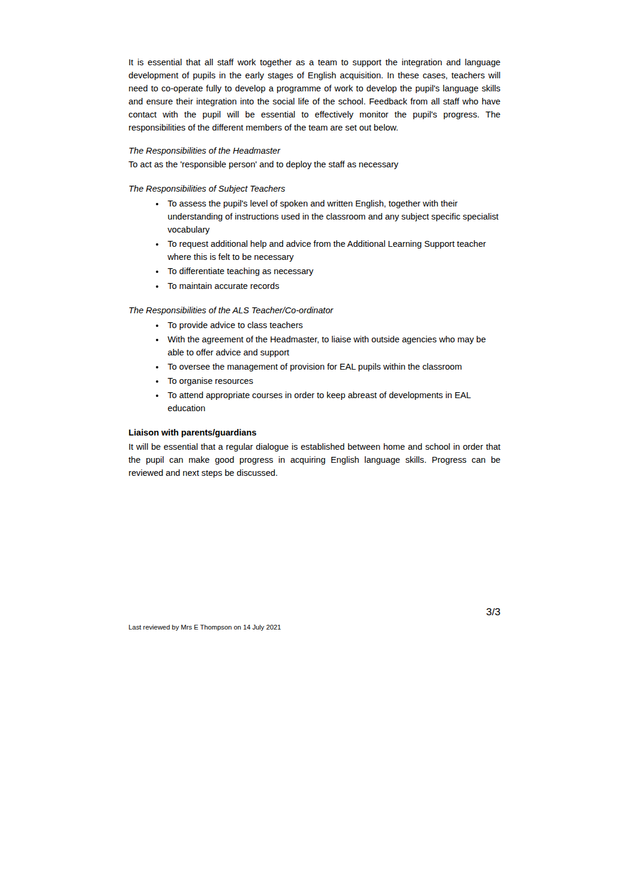It is essential that all staff work together as a team to support the integration and language development of pupils in the early stages of English acquisition. In these cases, teachers will need to co-operate fully to develop a programme of work to develop the pupil's language skills and ensure their integration into the social life of the school. Feedback from all staff who have contact with the pupil will be essential to effectively monitor the pupil's progress. The responsibilities of the different members of the team are set out below.
The Responsibilities of the Headmaster
To act as the 'responsible person' and to deploy the staff as necessary
The Responsibilities of Subject Teachers
To assess the pupil's level of spoken and written English, together with their understanding of instructions used in the classroom and any subject specific specialist vocabulary
To request additional help and advice from the Additional Learning Support teacher where this is felt to be necessary
To differentiate teaching as necessary
To maintain accurate records
The Responsibilities of the ALS Teacher/Co-ordinator
To provide advice to class teachers
With the agreement of the Headmaster, to liaise with outside agencies who may be able to offer advice and support
To oversee the management of provision for EAL pupils within the classroom
To organise resources
To attend appropriate courses in order to keep abreast of developments in EAL education
Liaison with parents/guardians
It will be essential that a regular dialogue is established between home and school in order that the pupil can make good progress in acquiring English language skills. Progress can be reviewed and next steps be discussed.
3/3
Last reviewed by Mrs E Thompson on 14 July 2021